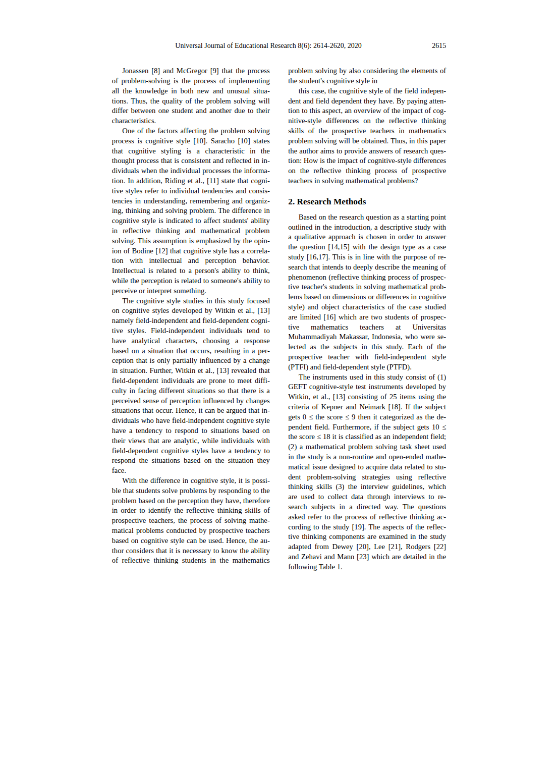Universal Journal of Educational Research 8(6): 2614-2620, 2020 2615
Jonassen [8] and McGregor [9] that the process of problem-solving is the process of implementing all the knowledge in both new and unusual situations. Thus, the quality of the problem solving will differ between one student and another due to their characteristics.
One of the factors affecting the problem solving process is cognitive style [10]. Saracho [10] states that cognitive styling is a characteristic in the thought process that is consistent and reflected in individuals when the individual processes the information. In addition, Riding et al., [11] state that cognitive styles refer to individual tendencies and consistencies in understanding, remembering and organizing, thinking and solving problem. The difference in cognitive style is indicated to affect students' ability in reflective thinking and mathematical problem solving. This assumption is emphasized by the opinion of Bodine [12] that cognitive style has a correlation with intellectual and perception behavior. Intellectual is related to a person's ability to think, while the perception is related to someone's ability to perceive or interpret something.
The cognitive style studies in this study focused on cognitive styles developed by Witkin et al., [13] namely field-independent and field-dependent cognitive styles. Field-independent individuals tend to have analytical characters, choosing a response based on a situation that occurs, resulting in a perception that is only partially influenced by a change in situation. Further, Witkin et al., [13] revealed that field-dependent individuals are prone to meet difficulty in facing different situations so that there is a perceived sense of perception influenced by changes situations that occur. Hence, it can be argued that individuals who have field-independent cognitive style have a tendency to respond to situations based on their views that are analytic, while individuals with field-dependent cognitive styles have a tendency to respond the situations based on the situation they face.
With the difference in cognitive style, it is possible that students solve problems by responding to the problem based on the perception they have, therefore in order to identify the reflective thinking skills of prospective teachers, the process of solving mathematical problems conducted by prospective teachers based on cognitive style can be used. Hence, the author considers that it is necessary to know the ability of reflective thinking students in the mathematics problem solving by also considering the elements of the student's cognitive style in
this case, the cognitive style of the field independent and field dependent they have. By paying attention to this aspect, an overview of the impact of cognitive-style differences on the reflective thinking skills of the prospective teachers in mathematics problem solving will be obtained. Thus, in this paper the author aims to provide answers of research question: How is the impact of cognitive-style differences on the reflective thinking process of prospective teachers in solving mathematical problems?
2. Research Methods
Based on the research question as a starting point outlined in the introduction, a descriptive study with a qualitative approach is chosen in order to answer the question [14,15] with the design type as a case study [16,17]. This is in line with the purpose of research that intends to deeply describe the meaning of phenomenon (reflective thinking process of prospective teacher's students in solving mathematical problems based on dimensions or differences in cognitive style) and object characteristics of the case studied are limited [16] which are two students of prospective mathematics teachers at Universitas Muhammadiyah Makassar, Indonesia, who were selected as the subjects in this study. Each of the prospective teacher with field-independent style (PTFI) and field-dependent style (PTFD).
The instruments used in this study consist of (1) GEFT cognitive-style test instruments developed by Witkin, et al., [13] consisting of 25 items using the criteria of Kepner and Neimark [18]. If the subject gets 0 ≤ the score ≤ 9 then it categorized as the dependent field. Furthermore, if the subject gets 10 ≤ the score ≤ 18 it is classified as an independent field; (2) a mathematical problem solving task sheet used in the study is a non-routine and open-ended mathematical issue designed to acquire data related to student problem-solving strategies using reflective thinking skills (3) the interview guidelines, which are used to collect data through interviews to research subjects in a directed way. The questions asked refer to the process of reflective thinking according to the study [19]. The aspects of the reflective thinking components are examined in the study adapted from Dewey [20], Lee [21], Rodgers [22] and Zehavi and Mann [23] which are detailed in the following Table 1.